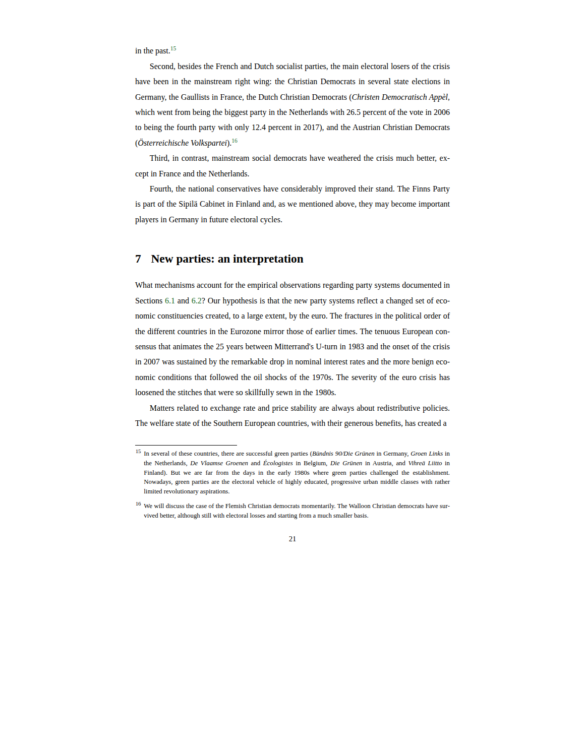in the past.15
Second, besides the French and Dutch socialist parties, the main electoral losers of the crisis have been in the mainstream right wing: the Christian Democrats in several state elections in Germany, the Gaullists in France, the Dutch Christian Democrats (Christen Democratisch Appèl, which went from being the biggest party in the Netherlands with 26.5 percent of the vote in 2006 to being the fourth party with only 12.4 percent in 2017), and the Austrian Christian Democrats (Österreichische Volkspartei).16
Third, in contrast, mainstream social democrats have weathered the crisis much better, except in France and the Netherlands.
Fourth, the national conservatives have considerably improved their stand. The Finns Party is part of the Sipilä Cabinet in Finland and, as we mentioned above, they may become important players in Germany in future electoral cycles.
7 New parties: an interpretation
What mechanisms account for the empirical observations regarding party systems documented in Sections 6.1 and 6.2? Our hypothesis is that the new party systems reflect a changed set of economic constituencies created, to a large extent, by the euro. The fractures in the political order of the different countries in the Eurozone mirror those of earlier times. The tenuous European consensus that animates the 25 years between Mitterrand's U-turn in 1983 and the onset of the crisis in 2007 was sustained by the remarkable drop in nominal interest rates and the more benign economic conditions that followed the oil shocks of the 1970s. The severity of the euro crisis has loosened the stitches that were so skillfully sewn in the 1980s.
Matters related to exchange rate and price stability are always about redistributive policies. The welfare state of the Southern European countries, with their generous benefits, has created a
15
In several of these countries, there are successful green parties (Bündnis 90/Die Grünen in Germany, Groen Links in the Netherlands, De Vlaamse Groenen and Écologistes in Belgium, Die Grünen in Austria, and Vihreä Liitto in Finland). But we are far from the days in the early 1980s where green parties challenged the establishment. Nowadays, green parties are the electoral vehicle of highly educated, progressive urban middle classes with rather limited revolutionary aspirations.
16
We will discuss the case of the Flemish Christian democrats momentarily. The Walloon Christian democrats have survived better, although still with electoral losses and starting from a much smaller basis.
21